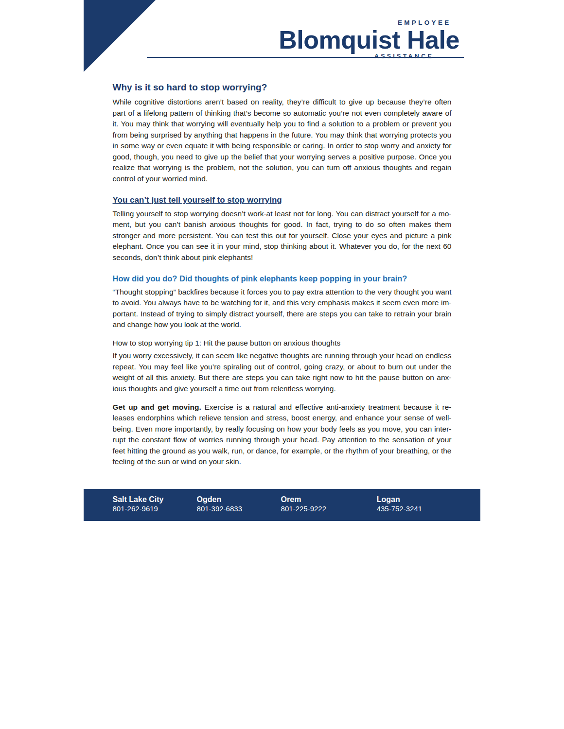EMPLOYEE
Blomquist Hale
ASSISTANCE
Why is it so hard to stop worrying?
While cognitive distortions aren’t based on reality, they’re difficult to give up because they’re often part of a lifelong pattern of thinking that’s become so automatic you’re not even completely aware of it. You may think that worrying will eventually help you to find a solution to a problem or prevent you from being surprised by anything that happens in the future. You may think that worrying protects you in some way or even equate it with being responsible or caring. In order to stop worry and anxiety for good, though, you need to give up the belief that your worrying serves a positive purpose. Once you realize that worrying is the problem, not the solution, you can turn off anxious thoughts and regain control of your worried mind.
You can’t just tell yourself to stop worrying
Telling yourself to stop worrying doesn’t work-at least not for long. You can distract yourself for a moment, but you can’t banish anxious thoughts for good. In fact, trying to do so often makes them stronger and more persistent. You can test this out for yourself. Close your eyes and picture a pink elephant. Once you can see it in your mind, stop thinking about it. Whatever you do, for the next 60 seconds, don’t think about pink elephants!
How did you do? Did thoughts of pink elephants keep popping in your brain?
“Thought stopping” backfires because it forces you to pay extra attention to the very thought you want to avoid. You always have to be watching for it, and this very emphasis makes it seem even more important. Instead of trying to simply distract yourself, there are steps you can take to retrain your brain and change how you look at the world.
How to stop worrying tip 1: Hit the pause button on anxious thoughts
If you worry excessively, it can seem like negative thoughts are running through your head on endless repeat. You may feel like you’re spiraling out of control, going crazy, or about to burn out under the weight of all this anxiety. But there are steps you can take right now to hit the pause button on anxious thoughts and give yourself a time out from relentless worrying.
Get up and get moving. Exercise is a natural and effective anti-anxiety treatment because it releases endorphins which relieve tension and stress, boost energy, and enhance your sense of well-being. Even more importantly, by really focusing on how your body feels as you move, you can interrupt the constant flow of worries running through your head. Pay attention to the sensation of your feet hitting the ground as you walk, run, or dance, for example, or the rhythm of your breathing, or the feeling of the sun or wind on your skin.
Salt Lake City
801-262-9619
Ogden
801-392-6833
Orem
801-225-9222
Logan
435-752-3241